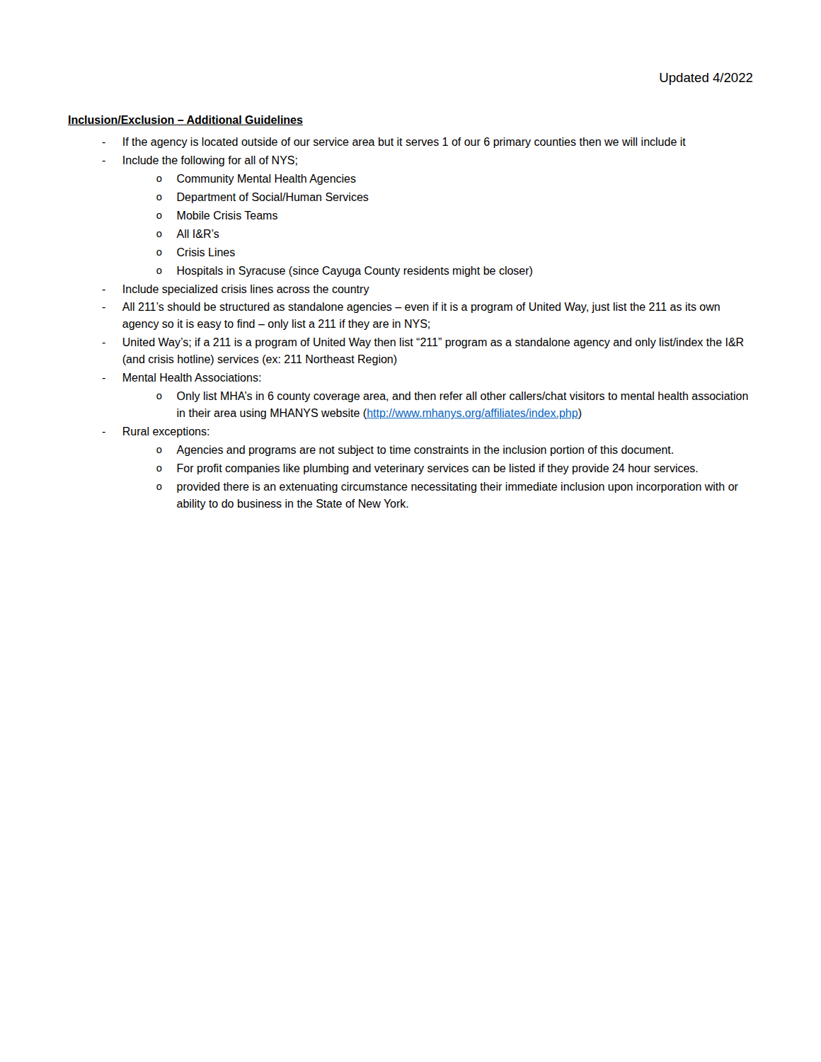Updated 4/2022
Inclusion/Exclusion – Additional Guidelines
If the agency is located outside of our service area but it serves 1 of our 6 primary counties then we will include it
Include the following for all of NYS;
Community Mental Health Agencies
Department of Social/Human Services
Mobile Crisis Teams
All I&R’s
Crisis Lines
Hospitals in Syracuse (since Cayuga County residents might be closer)
Include specialized crisis lines across the country
All 211’s should be structured as standalone agencies – even if it is a program of United Way, just list the 211 as its own agency so it is easy to find – only list a 211 if they are in NYS;
United Way’s; if a 211 is a program of United Way then list “211” program as a standalone agency and only list/index the I&R (and crisis hotline) services (ex: 211 Northeast Region)
Mental Health Associations:
Only list MHA’s in 6 county coverage area, and then refer all other callers/chat visitors to mental health association in their area using MHANYS website (http://www.mhanys.org/affiliates/index.php)
Rural exceptions:
Agencies and programs are not subject to time constraints in the inclusion portion of this document.
For profit companies like plumbing and veterinary services can be listed if they provide 24 hour services.
provided there is an extenuating circumstance necessitating their immediate inclusion upon incorporation with or ability to do business in the State of New York.